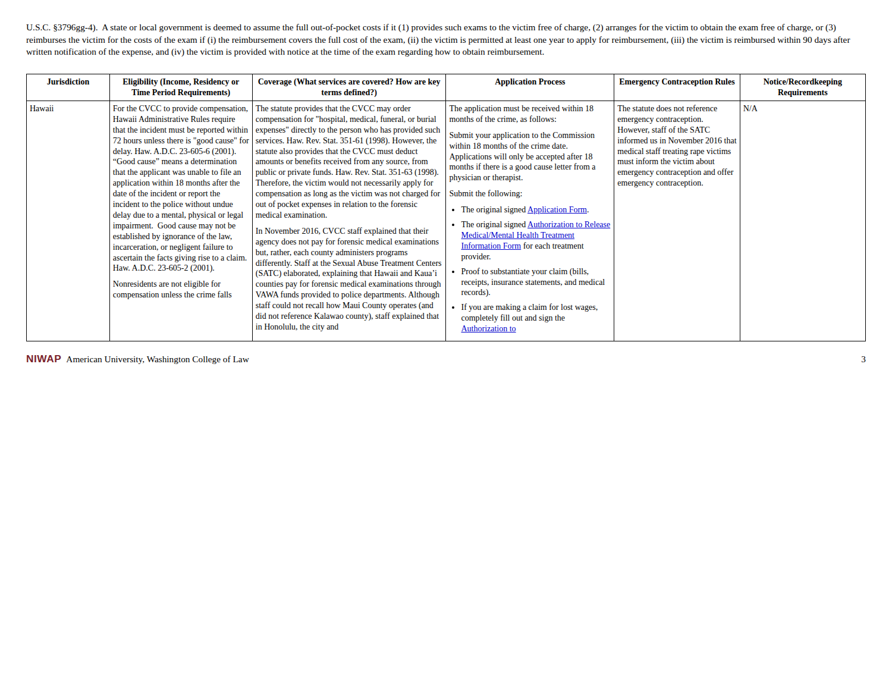U.S.C. §3796gg-4). A state or local government is deemed to assume the full out-of-pocket costs if it (1) provides such exams to the victim free of charge, (2) arranges for the victim to obtain the exam free of charge, or (3) reimburses the victim for the costs of the exam if (i) the reimbursement covers the full cost of the exam, (ii) the victim is permitted at least one year to apply for reimbursement, (iii) the victim is reimbursed within 90 days after written notification of the expense, and (iv) the victim is provided with notice at the time of the exam regarding how to obtain reimbursement.
| Jurisdiction | Eligibility (Income, Residency or Time Period Requirements) | Coverage (What services are covered? How are key terms defined?) | Application Process | Emergency Contraception Rules | Notice/Recordkeeping Requirements |
| --- | --- | --- | --- | --- | --- |
| Hawaii | For the CVCC to provide compensation, Hawaii Administrative Rules require that the incident must be reported within 72 hours unless there is "good cause" for delay. Haw. A.D.C. 23-605-6 (2001). “Good cause” means a determination that the applicant was unable to file an application within 18 months after the date of the incident or report the incident to the police without undue delay due to a mental, physical or legal impairment. Good cause may not be established by ignorance of the law, incarceration, or negligent failure to ascertain the facts giving rise to a claim. Haw. A.D.C. 23-605-2 (2001). Nonresidents are not eligible for compensation unless the crime falls | The statute provides that the CVCC may order compensation for "hospital, medical, funeral, or burial expenses" directly to the person who has provided such services. Haw. Rev. Stat. 351-61 (1998). However, the statute also provides that the CVCC must deduct amounts or benefits received from any source, from public or private funds. Haw. Rev. Stat. 351-63 (1998). Therefore, the victim would not necessarily apply for compensation as long as the victim was not charged for out of pocket expenses in relation to the forensic medical examination. In November 2016, CVCC staff explained that their agency does not pay for forensic medical examinations but, rather, each county administers programs differently. Staff at the Sexual Abuse Treatment Centers (SATC) elaborated, explaining that Hawaii and Kaua’i counties pay for forensic medical examinations through VAWA funds provided to police departments. Although staff could not recall how Maui County operates (and did not reference Kalawao county), staff explained that in Honolulu, the city and | The application must be received within 18 months of the crime, as follows: Submit your application to the Commission within 18 months of the crime date. Applications will only be accepted after 18 months if there is a good cause letter from a physician or therapist. Submit the following: The original signed Application Form . The original signed Authorization to Release Medical/Mental Health Treatment Information Form for each treatment provider. Proof to substantiate your claim (bills, receipts, insurance statements, and medical records). If you are making a claim for lost wages, completely fill out and sign the Authorization to | The statute does not reference emergency contraception. However, staff of the SATC informed us in November 2016 that medical staff treating rape victims must inform the victim about emergency contraception and offer emergency contraception. | N/A |
NIWAP American University, Washington College of Law
3